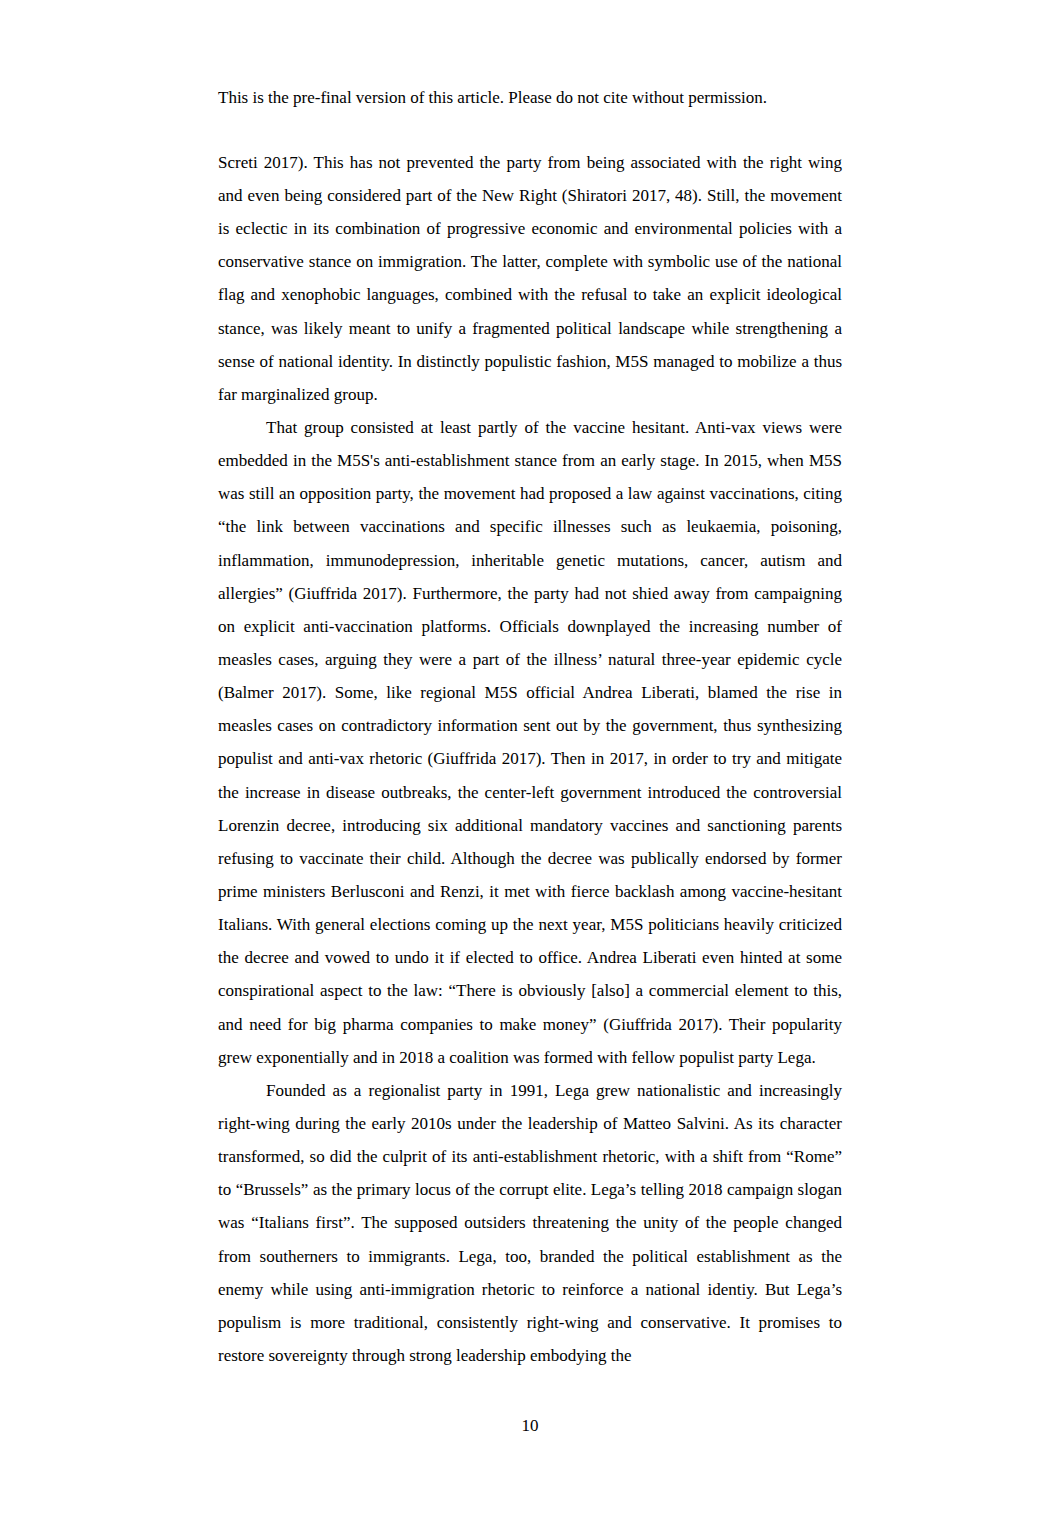This is the pre-final version of this article. Please do not cite without permission.
Screti 2017). This has not prevented the party from being associated with the right wing and even being considered part of the New Right (Shiratori 2017, 48). Still, the movement is eclectic in its combination of progressive economic and environmental policies with a conservative stance on immigration. The latter, complete with symbolic use of the national flag and xenophobic languages, combined with the refusal to take an explicit ideological stance, was likely meant to unify a fragmented political landscape while strengthening a sense of national identity. In distinctly populistic fashion, M5S managed to mobilize a thus far marginalized group.
That group consisted at least partly of the vaccine hesitant. Anti-vax views were embedded in the M5S's anti-establishment stance from an early stage. In 2015, when M5S was still an opposition party, the movement had proposed a law against vaccinations, citing “the link between vaccinations and specific illnesses such as leukaemia, poisoning, inflammation, immunodepression, inheritable genetic mutations, cancer, autism and allergies” (Giuffrida 2017). Furthermore, the party had not shied away from campaigning on explicit anti-vaccination platforms. Officials downplayed the increasing number of measles cases, arguing they were a part of the illness’ natural three-year epidemic cycle (Balmer 2017). Some, like regional M5S official Andrea Liberati, blamed the rise in measles cases on contradictory information sent out by the government, thus synthesizing populist and anti-vax rhetoric (Giuffrida 2017). Then in 2017, in order to try and mitigate the increase in disease outbreaks, the center-left government introduced the controversial Lorenzin decree, introducing six additional mandatory vaccines and sanctioning parents refusing to vaccinate their child. Although the decree was publically endorsed by former prime ministers Berlusconi and Renzi, it met with fierce backlash among vaccine-hesitant Italians. With general elections coming up the next year, M5S politicians heavily criticized the decree and vowed to undo it if elected to office. Andrea Liberati even hinted at some conspirational aspect to the law: “There is obviously [also] a commercial element to this, and need for big pharma companies to make money” (Giuffrida 2017). Their popularity grew exponentially and in 2018 a coalition was formed with fellow populist party Lega.
Founded as a regionalist party in 1991, Lega grew nationalistic and increasingly right-wing during the early 2010s under the leadership of Matteo Salvini. As its character transformed, so did the culprit of its anti-establishment rhetoric, with a shift from “Rome” to “Brussels” as the primary locus of the corrupt elite. Lega’s telling 2018 campaign slogan was “Italians first”. The supposed outsiders threatening the unity of the people changed from southerners to immigrants. Lega, too, branded the political establishment as the enemy while using anti-immigration rhetoric to reinforce a national identiy. But Lega’s populism is more traditional, consistently right-wing and conservative. It promises to restore sovereignty through strong leadership embodying the
10